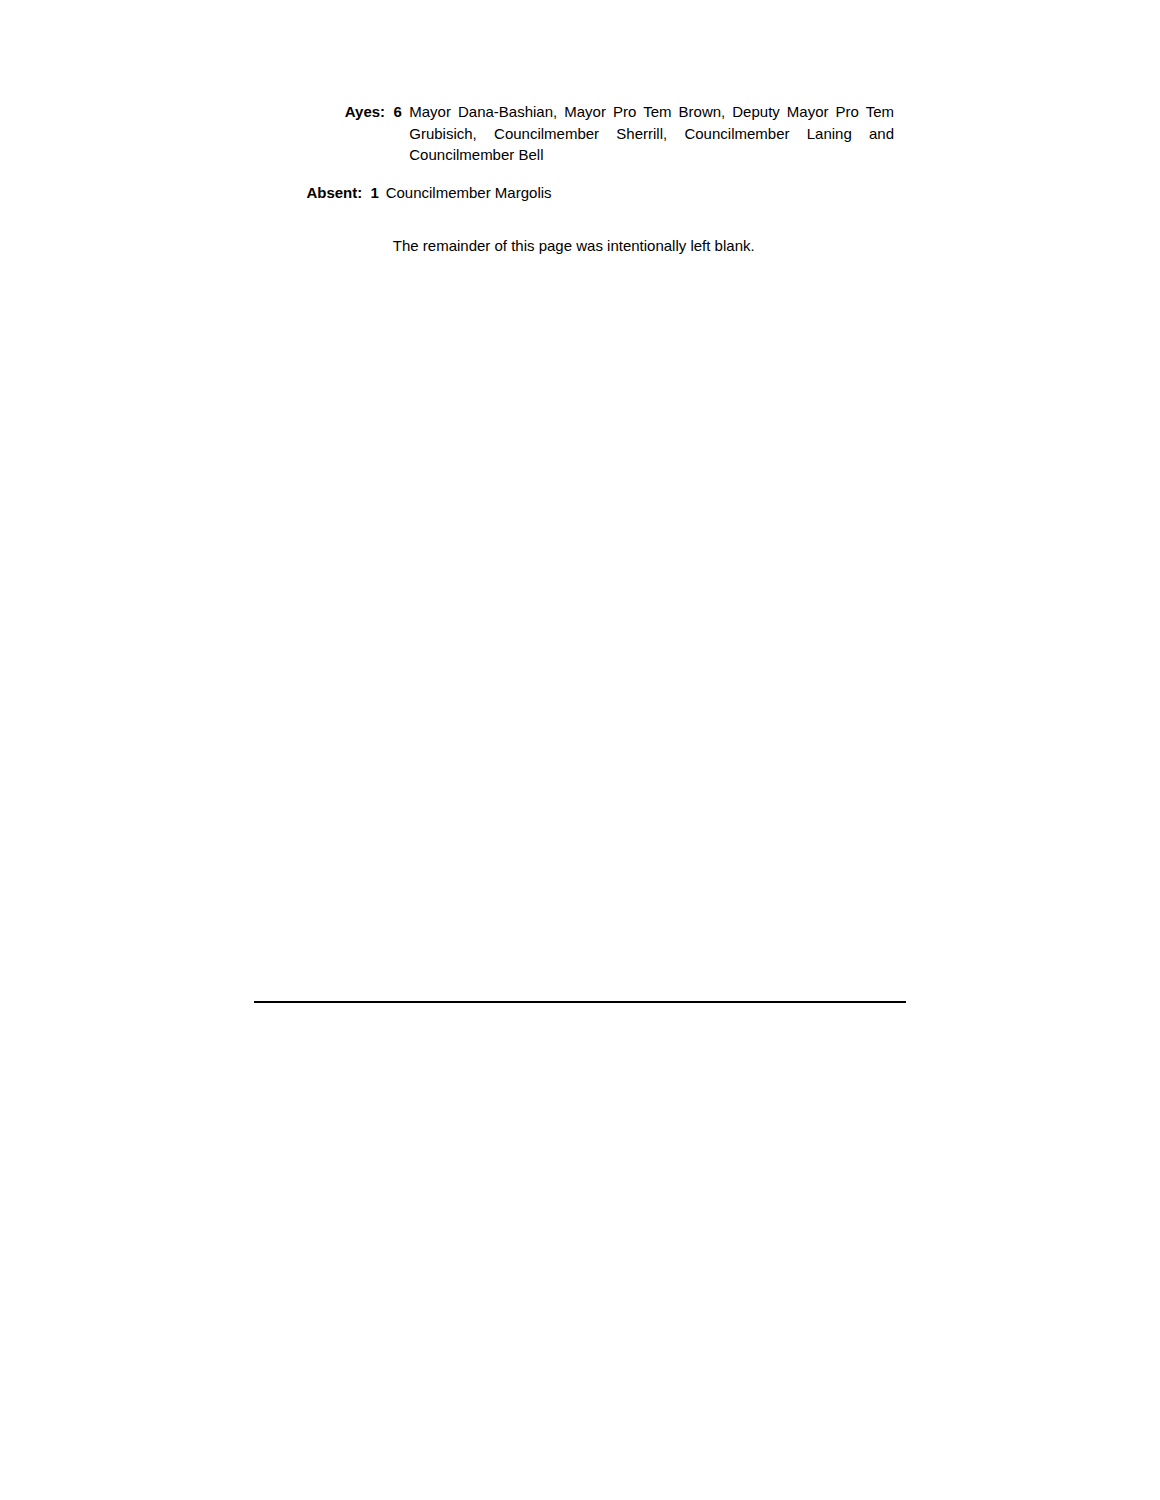Ayes: 6
Mayor Dana-Bashian, Mayor Pro Tem Brown, Deputy Mayor Pro Tem Grubisich, Councilmember Sherrill, Councilmember Laning and Councilmember Bell
Absent: 1
Councilmember Margolis
The remainder of this page was intentionally left blank.